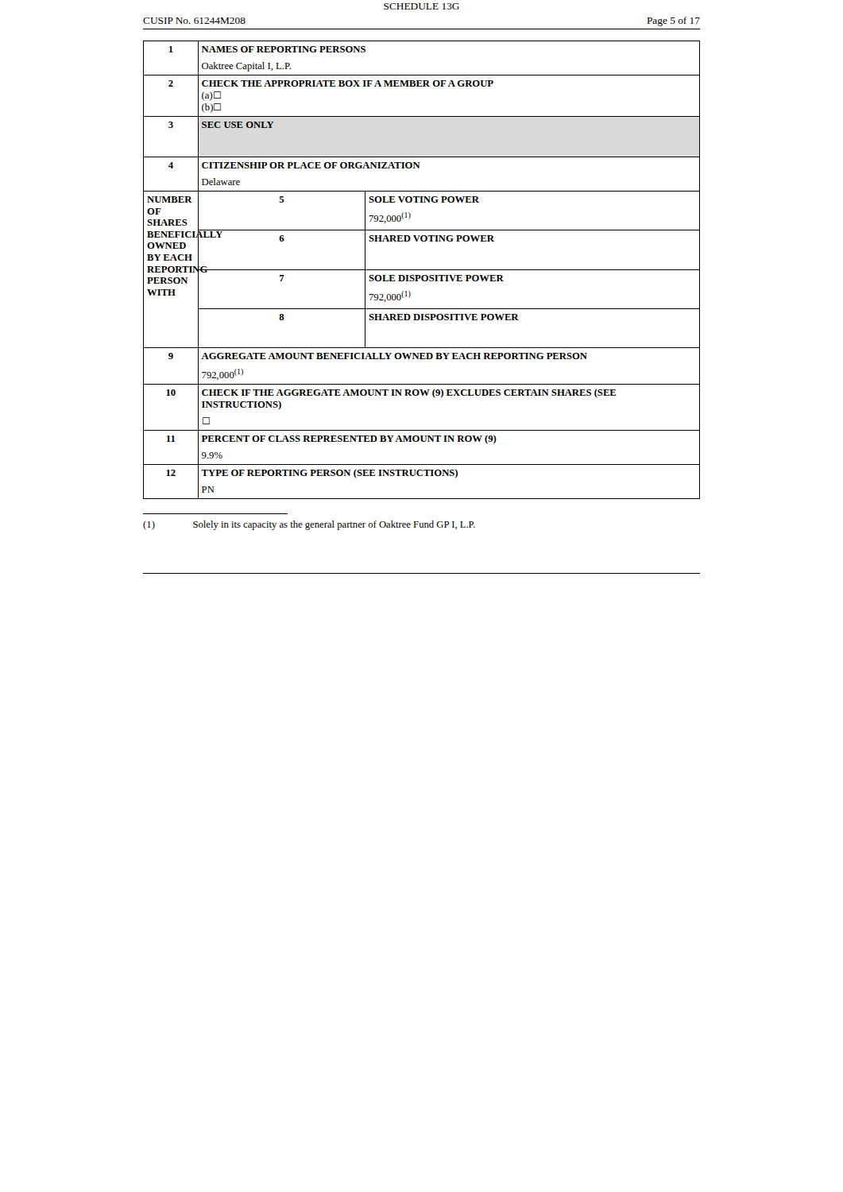SCHEDULE 13G
CUSIP No. 61244M208
Page 5 of 17
| 1 | NAMES OF REPORTING PERSONS Oaktree Capital I, L.P. |
| 2 | CHECK THE APPROPRIATE BOX IF A MEMBER OF A GROUP (a) ☐ (b) ☐ |
| 3 | SEC USE ONLY |
| 4 | CITIZENSHIP OR PLACE OF ORGANIZATION Delaware |
| NUMBER OF SHARES BENEFICIALLY OWNED BY EACH REPORTING PERSON WITH | 5 | SOLE VOTING POWER 792,000 (1) |
| 6 | SHARED VOTING POWER |
| 7 | SOLE DISPOSITIVE POWER 792,000 (1) |
| 8 | SHARED DISPOSITIVE POWER |
| 9 | AGGREGATE AMOUNT BENEFICIALLY OWNED BY EACH REPORTING PERSON 792,000 (1) |
| 10 | CHECK IF THE AGGREGATE AMOUNT IN ROW (9) EXCLUDES CERTAIN SHARES (SEE INSTRUCTIONS) ☐ |
| 11 | PERCENT OF CLASS REPRESENTED BY AMOUNT IN ROW (9) 9.9% |
| 12 | TYPE OF REPORTING PERSON (SEE INSTRUCTIONS) PN |
(1)
Solely in its capacity as the general partner of Oaktree Fund GP I, L.P.